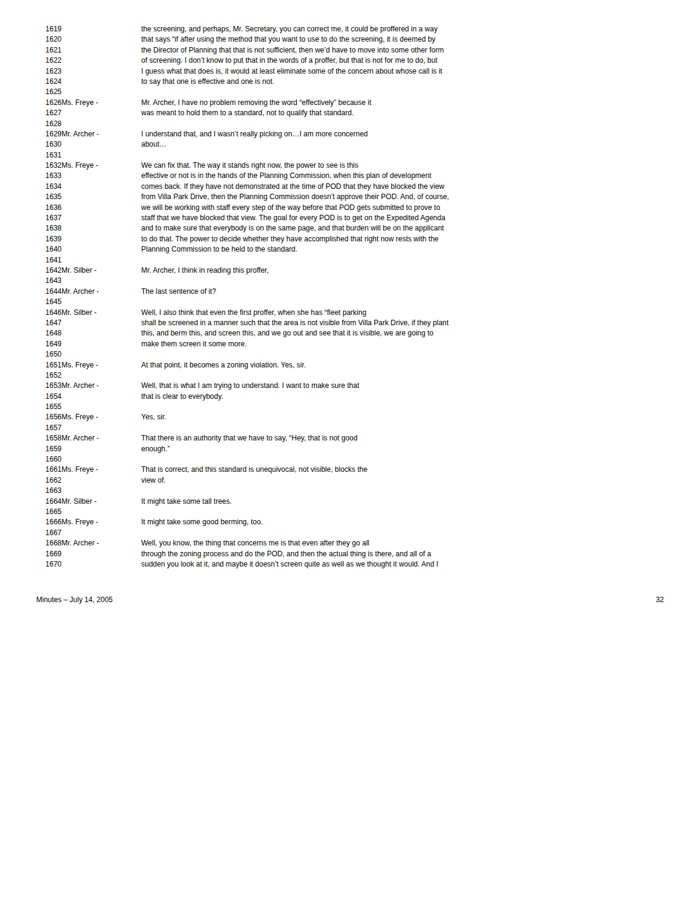| 1619 | | the screening, and perhaps, Mr. Secretary, you can correct me, it could be proffered in a way |
| 1620 | | that says “if after using the method that you want to use to do the screening, it is deemed by |
| 1621 | | the Director of Planning that that is not sufficient, then we’d have to move into some other form |
| 1622 | | of screening. I don’t know to put that in the words of a proffer, but that is not for me to do, but |
| 1623 | | I guess what that does is, it would at least eliminate some of the concern about whose call is it |
| 1624 | | to say that one is effective and one is not. |
| 1625 | | |
| 1626 | Ms. Freye - | Mr. Archer, I have no problem removing the word “effectively” because it |
| 1627 | | was meant to hold them to a standard, not to qualify that standard. |
| 1628 | | |
| 1629 | Mr. Archer - | I understand that, and I wasn’t really picking on…I am more concerned |
| 1630 | | about… |
| 1631 | | |
| 1632 | Ms. Freye - | We can fix that. The way it stands right now, the power to see is this |
| 1633 | | effective or not is in the hands of the Planning Commission, when this plan of development |
| 1634 | | comes back. If they have not demonstrated at the time of POD that they have blocked the view |
| 1635 | | from Villa Park Drive, then the Planning Commission doesn’t approve their POD. And, of course, |
| 1636 | | we will be working with staff every step of the way before that POD gets submitted to prove to |
| 1637 | | staff that we have blocked that view. The goal for every POD is to get on the Expedited Agenda |
| 1638 | | and to make sure that everybody is on the same page, and that burden will be on the applicant |
| 1639 | | to do that. The power to decide whether they have accomplished that right now rests with the |
| 1640 | | Planning Commission to be held to the standard. |
| 1641 | | |
| 1642 | Mr. Silber - | Mr. Archer, I think in reading this proffer, |
| 1643 | | |
| 1644 | Mr. Archer - | The last sentence of it? |
| 1645 | | |
| 1646 | Mr. Silber - | Well, I also think that even the first proffer, when she has “fleet parking |
| 1647 | | shall be screened in a manner such that the area is not visible from Villa Park Drive, if they plant |
| 1648 | | this, and berm this, and screen this, and we go out and see that it is visible, we are going to |
| 1649 | | make them screen it some more. |
| 1650 | | |
| 1651 | Ms. Freye - | At that point, it becomes a zoning violation. Yes, sir. |
| 1652 | | |
| 1653 | Mr. Archer - | Well, that is what I am trying to understand. I want to make sure that |
| 1654 | | that is clear to everybody. |
| 1655 | | |
| 1656 | Ms. Freye - | Yes, sir. |
| 1657 | | |
| 1658 | Mr. Archer - | That there is an authority that we have to say, “Hey, that is not good |
| 1659 | | enough.” |
| 1660 | | |
| 1661 | Ms. Freye - | That is correct, and this standard is unequivocal, not visible, blocks the |
| 1662 | | view of. |
| 1663 | | |
| 1664 | Mr. Silber - | It might take some tall trees. |
| 1665 | | |
| 1666 | Ms. Freye - | It might take some good berming, too. |
| 1667 | | |
| 1668 | Mr. Archer - | Well, you know, the thing that concerns me is that even after they go all |
| 1669 | | through the zoning process and do the POD, and then the actual thing is there, and all of a |
| 1670 | | sudden you look at it, and maybe it doesn’t screen quite as well as we thought it would. And I |
Minutes – July 14, 2005 32